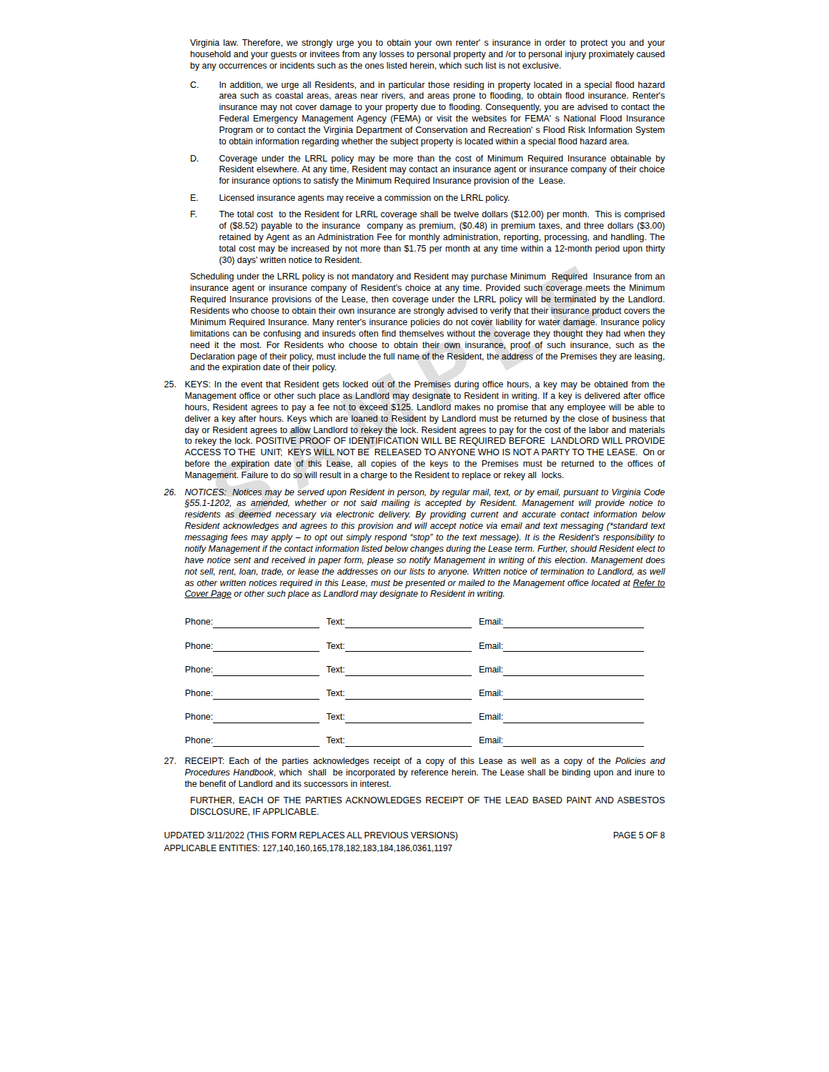SAMPLE
Virginia law. Therefore, we strongly urge you to obtain your own renter' s insurance in order to protect you and your household and your guests or invitees from any losses to personal property and /or to personal injury proximately caused by any occurrences or incidents such as the ones listed herein, which such list is not exclusive.
C.
In addition, we urge all Residents, and in particular those residing in property located in a special flood hazard area such as coastal areas, areas near rivers, and areas prone to flooding, to obtain flood insurance. Renter's insurance may not cover damage to your property due to flooding. Consequently, you are advised to contact the Federal Emergency Management Agency (FEMA) or visit the websites for FEMA' s National Flood Insurance Program or to contact the Virginia Department of Conservation and Recreation' s Flood Risk Information System to obtain information regarding whether the subject property is located within a special flood hazard area.
D.
Coverage under the LRRL policy may be more than the cost of Minimum Required Insurance obtainable by Resident elsewhere. At any time, Resident may contact an insurance agent or insurance company of their choice for insurance options to satisfy the Minimum Required Insurance provision of the Lease.
E.
Licensed insurance agents may receive a commission on the LRRL policy.
F.
The total cost to the Resident for LRRL coverage shall be twelve dollars ($12.00) per month. This is comprised of ($8.52) payable to the insurance company as premium, ($0.48) in premium taxes, and three dollars ($3.00) retained by Agent as an Administration Fee for monthly administration, reporting, processing, and handling. The total cost may be increased by not more than $1.75 per month at any time within a 12-month period upon thirty (30) days' written notice to Resident.
Scheduling under the LRRL policy is not mandatory and Resident may purchase Minimum Required Insurance from an insurance agent or insurance company of Resident's choice at any time. Provided such coverage meets the Minimum Required Insurance provisions of the Lease, then coverage under the LRRL policy will be terminated by the Landlord. Residents who choose to obtain their own insurance are strongly advised to verify that their insurance product covers the Minimum Required Insurance. Many renter's insurance policies do not cover liability for water damage. Insurance policy limitations can be confusing and insureds often find themselves without the coverage they thought they had when they need it the most. For Residents who choose to obtain their own insurance, proof of such insurance, such as the Declaration page of their policy, must include the full name of the Resident, the address of the Premises they are leasing, and the expiration date of their policy.
25.
KEYS: In the event that Resident gets locked out of the Premises during office hours, a key may be obtained from the Management office or other such place as Landlord may designate to Resident in writing. If a key is delivered after office hours, Resident agrees to pay a fee not to exceed $125. Landlord makes no promise that any employee will be able to deliver a key after hours. Keys which are loaned to Resident by Landlord must be returned by the close of business that day or Resident agrees to allow Landlord to rekey the lock. Resident agrees to pay for the cost of the labor and materials to rekey the lock. POSITIVE PROOF OF IDENTIFICATION WILL BE REQUIRED BEFORE LANDLORD WILL PROVIDE ACCESS TO THE UNIT; KEYS WILL NOT BE RELEASED TO ANYONE WHO IS NOT A PARTY TO THE LEASE. On or before the expiration date of this Lease, all copies of the keys to the Premises must be returned to the offices of Management. Failure to do so will result in a charge to the Resident to replace or rekey all locks.
26.
NOTICES: Notices may be served upon Resident in person, by regular mail, text, or by email, pursuant to Virginia Code §55.1-1202, as amended, whether or not said mailing is accepted by Resident. Management will provide notice to residents as deemed necessary via electronic delivery. By providing current and accurate contact information below Resident acknowledges and agrees to this provision and will accept notice via email and text messaging (*standard text messaging fees may apply – to opt out simply respond “stop” to the text message). It is the Resident's responsibility to notify Management if the contact information listed below changes during the Lease term. Further, should Resident elect to have notice sent and received in paper form, please so notify Management in writing of this election. Management does not sell, rent, loan, trade, or lease the addresses on our lists to anyone. Written notice of termination to Landlord, as well as other written notices required in this Lease, must be presented or mailed to the Management office located at Refer to Cover Page or other such place as Landlord may designate to Resident in writing.
| Phone: | Text: | Email: |
| Phone: | Text: | Email: |
| Phone: | Text: | Email: |
| Phone: | Text: | Email: |
| Phone: | Text: | Email: |
| Phone: | Text: | Email: |
27.
RECEIPT: Each of the parties acknowledges receipt of a copy of this Lease as well as a copy of the Policies and Procedures Handbook, which shall be incorporated by reference herein. The Lease shall be binding upon and inure to the benefit of Landlord and its successors in interest.
FURTHER, EACH OF THE PARTIES ACKNOWLEDGES RECEIPT OF THE LEAD BASED PAINT AND ASBESTOS DISCLOSURE, IF APPLICABLE.
UPDATED 3/11/2022 (THIS FORM REPLACES ALL PREVIOUS VERSIONS)
PAGE 5 OF 8
APPLICABLE ENTITIES: 127,140,160,165,178,182,183,184,186,0361,1197